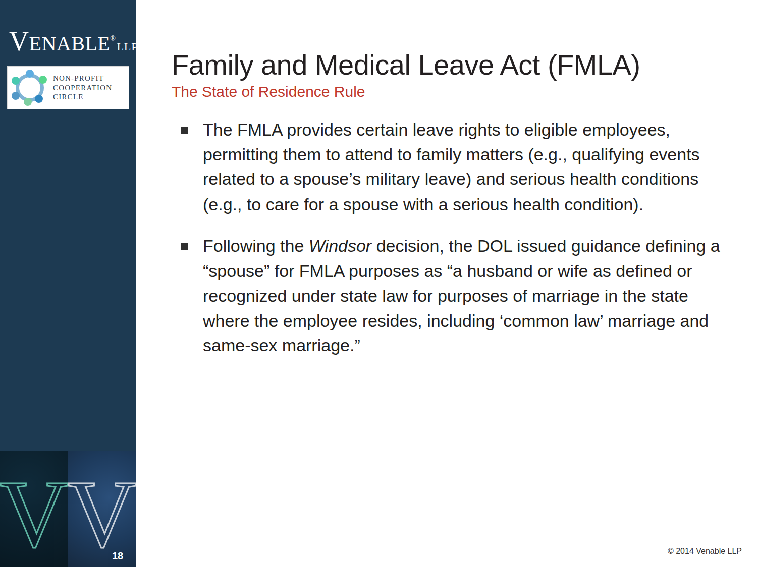VENABLE®LLP
Non-Profit
Cooperation
Circle
V
V
18
Family and Medical Leave Act (FMLA)
The State of Residence Rule
The FMLA provides certain leave rights to eligible employees, permitting them to attend to family matters (e.g., qualifying events related to a spouse’s military leave) and serious health conditions (e.g., to care for a spouse with a serious health condition).
Following the Windsor decision, the DOL issued guidance defining a “spouse” for FMLA purposes as “a husband or wife as defined or recognized under state law for purposes of marriage in the state where the employee resides, including ‘common law’ marriage and same-sex marriage.”
© 2014 Venable LLP